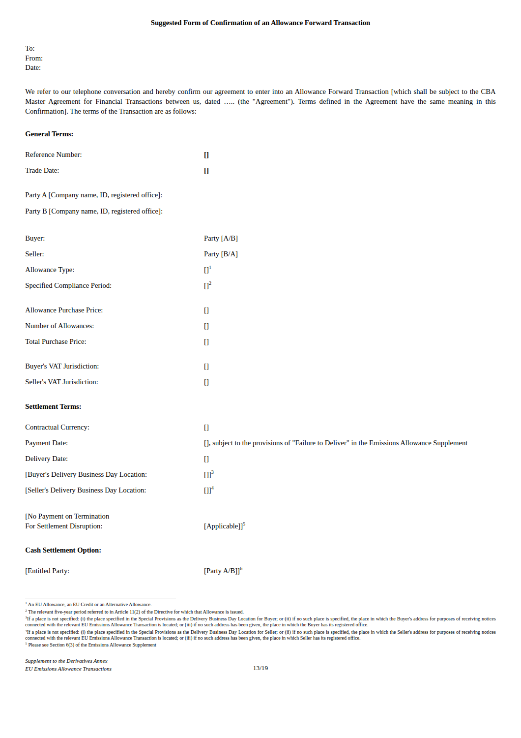Suggested Form of Confirmation of an Allowance Forward Transaction
To:
From:
Date:
We refer to our telephone conversation and hereby confirm our agreement to enter into an Allowance Forward Transaction [which shall be subject to the CBA Master Agreement for Financial Transactions between us, dated ….. (the "Agreement"). Terms defined in the Agreement have the same meaning in this Confirmation]. The terms of the Transaction are as follows:
General Terms:
| Reference Number: | [] |
| Trade Date: | [] |
Party A [Company name, ID, registered office]:
Party B [Company name, ID, registered office]:
| Buyer: | Party [A/B] |
| Seller: | Party [B/A] |
| Allowance Type: | [] 1 |
| Specified Compliance Period: | [] 2 |
| Allowance Purchase Price: | [] |
| Number of Allowances: | [] |
| Total Purchase Price: | [] |
| Buyer's VAT Jurisdiction: | [] |
| Seller's VAT Jurisdiction: | [] |
Settlement Terms:
| Contractual Currency: | [] |
| Payment Date: | [], subject to the provisions of "Failure to Deliver" in the Emissions Allowance Supplement |
| Delivery Date: | [] |
| [Buyer's Delivery Business Day Location: | []] 3 |
| [Seller's Delivery Business Day Location: | []] 4 |
| [No Payment on Termination For Settlement Disruption: | [Applicable]] 5 |
Cash Settlement Option:
| [Entitled Party: | [Party A/B]] 6 |
1 An EU Allowance, an EU Credit or an Alternative Allowance.
2 The relevant five-year period referred to in Article 11(2) of the Directive for which that Allowance is issued.
3If a place is not specified: (i) the place specified in the Special Provisions as the Delivery Business Day Location for Buyer; or (ii) if no such place is specified, the place in which the Buyer's address for purposes of receiving notices connected with the relevant EU Emissions Allowance Transaction is located; or (iii) if no such address has been given, the place in which the Buyer has its registered office.
4If a place is not specified: (i) the place specified in the Special Provisions as the Delivery Business Day Location for Seller; or (ii) if no such place is specified, the place in which the Seller's address for purposes of receiving notices connected with the relevant EU Emissions Allowance Transaction is located; or (iii) if no such address has been given, the place in which Seller has its registered office.
5 Please see Section 6(3) of the Emissions Allowance Supplement
Supplement to the Derivatives Annex
EU Emissions Allowance Transactions
13/19